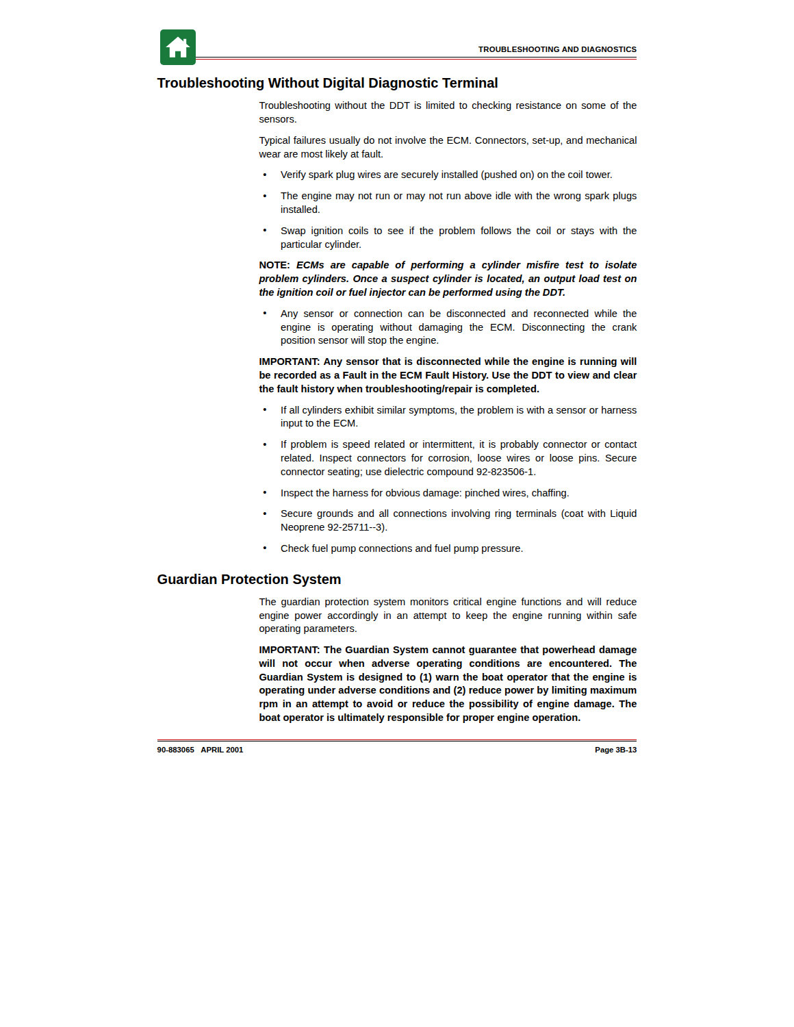TROUBLESHOOTING AND DIAGNOSTICS
Troubleshooting Without Digital Diagnostic Terminal
Troubleshooting without the DDT is limited to checking resistance on some of the sensors.
Typical failures usually do not involve the ECM. Connectors, set-up, and mechanical wear are most likely at fault.
Verify spark plug wires are securely installed (pushed on) on the coil tower.
The engine may not run or may not run above idle with the wrong spark plugs installed.
Swap ignition coils to see if the problem follows the coil or stays with the particular cylinder.
NOTE: ECMs are capable of performing a cylinder misfire test to isolate problem cylinders. Once a suspect cylinder is located, an output load test on the ignition coil or fuel injector can be performed using the DDT.
Any sensor or connection can be disconnected and reconnected while the engine is operating without damaging the ECM. Disconnecting the crank position sensor will stop the engine.
IMPORTANT: Any sensor that is disconnected while the engine is running will be recorded as a Fault in the ECM Fault History. Use the DDT to view and clear the fault history when troubleshooting/repair is completed.
If all cylinders exhibit similar symptoms, the problem is with a sensor or harness input to the ECM.
If problem is speed related or intermittent, it is probably connector or contact related. Inspect connectors for corrosion, loose wires or loose pins. Secure connector seating; use dielectric compound 92-823506-1.
Inspect the harness for obvious damage: pinched wires, chaffing.
Secure grounds and all connections involving ring terminals (coat with Liquid Neoprene 92-25711--3).
Check fuel pump connections and fuel pump pressure.
Guardian Protection System
The guardian protection system monitors critical engine functions and will reduce engine power accordingly in an attempt to keep the engine running within safe operating parameters.
IMPORTANT: The Guardian System cannot guarantee that powerhead damage will not occur when adverse operating conditions are encountered. The Guardian System is designed to (1) warn the boat operator that the engine is operating under adverse conditions and (2) reduce power by limiting maximum rpm in an attempt to avoid or reduce the possibility of engine damage. The boat operator is ultimately responsible for proper engine operation.
90-883065 APRIL 2001 Page 3B-13